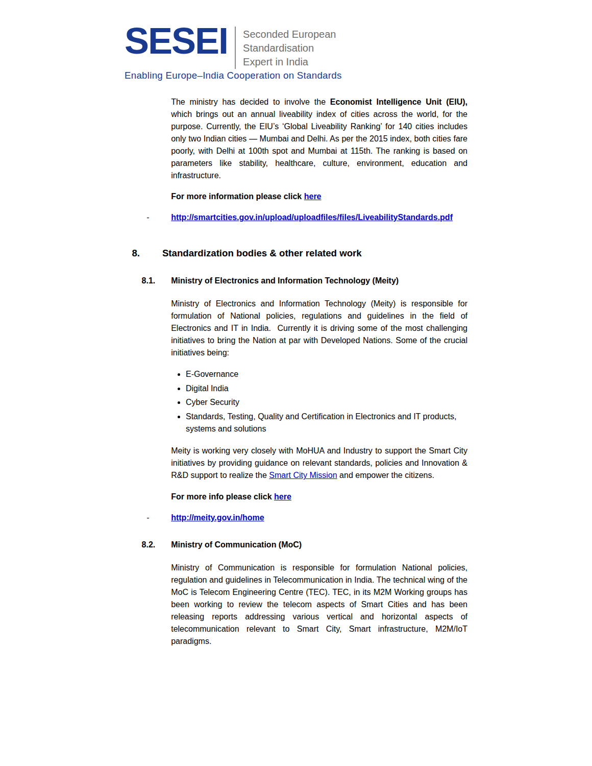SESEI
Seconded European
Standardisation
Expert in India
Enabling Europe–India Cooperation on Standards
The ministry has decided to involve the Economist Intelligence Unit (EIU), which brings out an annual liveability index of cities across the world, for the purpose. Currently, the EIU’s ‘Global Liveability Ranking’ for 140 cities includes only two Indian cities — Mumbai and Delhi. As per the 2015 index, both cities fare poorly, with Delhi at 100th spot and Mumbai at 115th. The ranking is based on parameters like stability, healthcare, culture, environment, education and infrastructure.
For more information please click here
-http://smartcities.gov.in/upload/uploadfiles/files/LiveabilityStandards.pdf
8. Standardization bodies & other related work
8.1. Ministry of Electronics and Information Technology (Meity)
Ministry of Electronics and Information Technology (Meity) is responsible for formulation of National policies, regulations and guidelines in the field of Electronics and IT in India. Currently it is driving some of the most challenging initiatives to bring the Nation at par with Developed Nations. Some of the crucial initiatives being:
E-Governance
Digital India
Cyber Security
Standards, Testing, Quality and Certification in Electronics and IT products, systems and solutions
Meity is working very closely with MoHUA and Industry to support the Smart City initiatives by providing guidance on relevant standards, policies and Innovation & R&D support to realize the Smart City Mission and empower the citizens.
For more info please click here
-http://meity.gov.in/home
8.2. Ministry of Communication (MoC)
Ministry of Communication is responsible for formulation National policies, regulation and guidelines in Telecommunication in India. The technical wing of the MoC is Telecom Engineering Centre (TEC). TEC, in its M2M Working groups has been working to review the telecom aspects of Smart Cities and has been releasing reports addressing various vertical and horizontal aspects of telecommunication relevant to Smart City, Smart infrastructure, M2M/IoT paradigms.